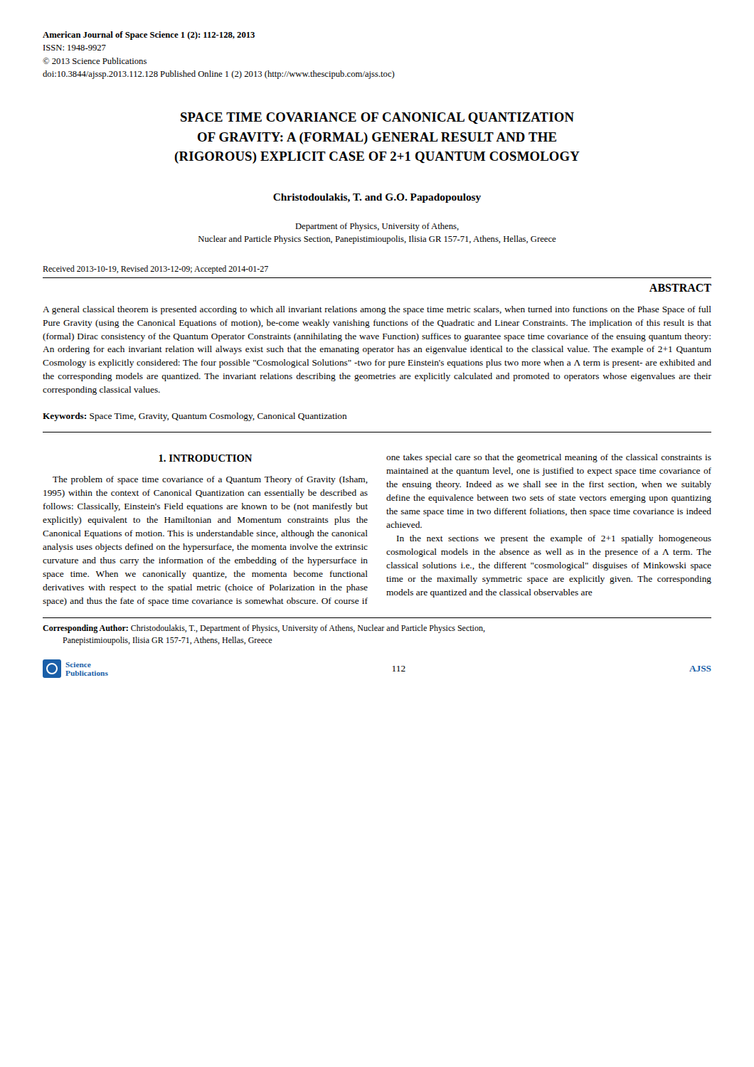American Journal of Space Science 1 (2): 112-128, 2013
ISSN: 1948-9927
© 2013 Science Publications
doi:10.3844/ajssp.2013.112.128 Published Online 1 (2) 2013 (http://www.thescipub.com/ajss.toc)
SPACE TIME COVARIANCE OF CANONICAL QUANTIZATION
OF GRAVITY: A (FORMAL) GENERAL RESULT AND THE
(RIGOROUS) EXPLICIT CASE OF 2+1 QUANTUM COSMOLOGY
Christodoulakis, T. and G.O. Papadopoulosy
Department of Physics, University of Athens,
Nuclear and Particle Physics Section, Panepistimioupolis, Ilisia GR 157-71, Athens, Hellas, Greece
Received 2013-10-19, Revised 2013-12-09; Accepted 2014-01-27
ABSTRACT
A general classical theorem is presented according to which all invariant relations among the space time metric scalars, when turned into functions on the Phase Space of full Pure Gravity (using the Canonical Equations of motion), be-come weakly vanishing functions of the Quadratic and Linear Constraints. The implication of this result is that (formal) Dirac consistency of the Quantum Operator Constraints (annihilating the wave Function) suffices to guarantee space time covariance of the ensuing quantum theory: An ordering for each invariant relation will always exist such that the emanating operator has an eigenvalue identical to the classical value. The example of 2+1 Quantum Cosmology is explicitly considered: The four possible "Cosmological Solutions" -two for pure Einstein's equations plus two more when a Λ term is present- are exhibited and the corresponding models are quantized. The invariant relations describing the geometries are explicitly calculated and promoted to operators whose eigenvalues are their corresponding classical values.
Keywords: Space Time, Gravity, Quantum Cosmology, Canonical Quantization
1. INTRODUCTION
The problem of space time covariance of a Quantum Theory of Gravity (Isham, 1995) within the context of Canonical Quantization can essentially be described as follows: Classically, Einstein's Field equations are known to be (not manifestly but explicitly) equivalent to the Hamiltonian and Momentum constraints plus the Canonical Equations of motion. This is understandable since, although the canonical analysis uses objects defined on the hypersurface, the momenta involve the extrinsic curvature and thus carry the information of the embedding of the hypersurface in space time. When we canonically quantize, the momenta become functional derivatives with respect to the spatial metric (choice of Polarization in the phase space) and thus the fate of space time covariance is somewhat obscure. Of course if one takes special care so that the geometrical meaning of the classical constraints is maintained at the quantum level, one is justified to expect space time covariance of the ensuing theory. Indeed as we shall see in the first section, when we suitably define the equivalence between two sets of state vectors emerging upon quantizing the same space time in two different foliations, then space time covariance is indeed achieved.
In the next sections we present the example of 2+1 spatially homogeneous cosmological models in the absence as well as in the presence of a Λ term. The classical solutions i.e., the different "cosmological" disguises of Minkowski space time or the maximally symmetric space are explicitly given. The corresponding models are quantized and the classical observables are
Corresponding Author: Christodoulakis, T., Department of Physics, University of Athens, Nuclear and Particle Physics Section, Panepistimioupolis, Ilisia GR 157-71, Athens, Hellas, Greece
Science
Publications
112
AJSS